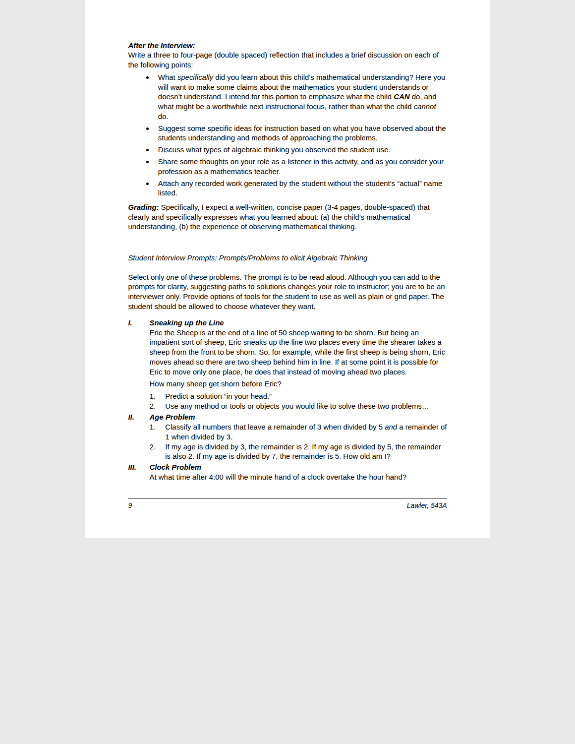After the Interview:
Write a three to four-page (double spaced) reflection that includes a brief discussion on each of the following points:
What specifically did you learn about this child’s mathematical understanding? Here you will want to make some claims about the mathematics your student understands or doesn’t understand. I intend for this portion to emphasize what the child CAN do, and what might be a worthwhile next instructional focus, rather than what the child cannot do.
Suggest some specific ideas for instruction based on what you have observed about the students understanding and methods of approaching the problems.
Discuss what types of algebraic thinking you observed the student use.
Share some thoughts on your role as a listener in this activity, and as you consider your profession as a mathematics teacher.
Attach any recorded work generated by the student without the student's “actual” name listed.
Grading: Specifically, I expect a well-written, concise paper (3-4 pages, double-spaced) that clearly and specifically expresses what you learned about: (a) the child’s mathematical understanding, (b) the experience of observing mathematical thinking.
Student Interview Prompts: Prompts/Problems to elicit Algebraic Thinking
Select only one of these problems. The prompt is to be read aloud. Although you can add to the prompts for clarity, suggesting paths to solutions changes your role to instructor; you are to be an interviewer only. Provide options of tools for the student to use as well as plain or grid paper. The student should be allowed to choose whatever they want.
Sneaking up the Line
Eric the Sheep is at the end of a line of 50 sheep waiting to be shorn. But being an impatient sort of sheep, Eric sneaks up the line two places every time the shearer takes a sheep from the front to be shorn. So, for example, while the first sheep is being shorn, Eric moves ahead so there are two sheep behind him in line. If at some point it is possible for Eric to move only one place, he does that instead of moving ahead two places.
How many sheep get shorn before Eric?
Predict a solution “in your head.”
Use any method or tools or objects you would like to solve these two problems…
Age Problem
Classify all numbers that leave a remainder of 3 when divided by 5 and a remainder of 1 when divided by 3.
If my age is divided by 3, the remainder is 2. If my age is divided by 5, the remainder is also 2. If my age is divided by 7, the remainder is 5. How old am I?
Clock Problem
At what time after 4:00 will the minute hand of a clock overtake the hour hand?
9 Lawler, 543A